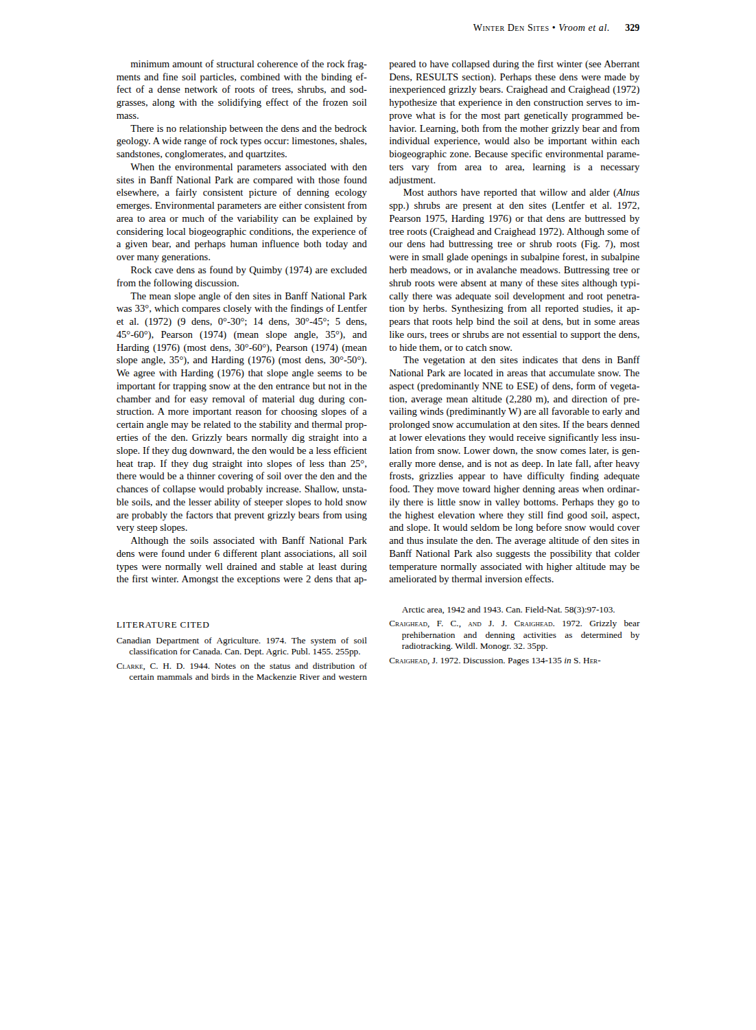Winter Den Sites • Vroom et al. 329
minimum amount of structural coherence of the rock fragments and fine soil particles, combined with the binding effect of a dense network of roots of trees, shrubs, and sod-grasses, along with the solidifying effect of the frozen soil mass.
There is no relationship between the dens and the bedrock geology. A wide range of rock types occur: limestones, shales, sandstones, conglomerates, and quartzites.
When the environmental parameters associated with den sites in Banff National Park are compared with those found elsewhere, a fairly consistent picture of denning ecology emerges. Environmental parameters are either consistent from area to area or much of the variability can be explained by considering local biogeographic conditions, the experience of a given bear, and perhaps human influence both today and over many generations.
Rock cave dens as found by Quimby (1974) are excluded from the following discussion.
The mean slope angle of den sites in Banff National Park was 33°, which compares closely with the findings of Lentfer et al. (1972) (9 dens, 0°-30°; 14 dens, 30°-45°; 5 dens, 45°-60°), Pearson (1974) (mean slope angle, 35°), and Harding (1976) (most dens, 30°-60°), Pearson (1974) (mean slope angle, 35°), and Harding (1976) (most dens, 30°-50°). We agree with Harding (1976) that slope angle seems to be important for trapping snow at the den entrance but not in the chamber and for easy removal of material dug during construction. A more important reason for choosing slopes of a certain angle may be related to the stability and thermal properties of the den. Grizzly bears normally dig straight into a slope. If they dug downward, the den would be a less efficient heat trap. If they dug straight into slopes of less than 25°, there would be a thinner covering of soil over the den and the chances of collapse would probably increase. Shallow, unstable soils, and the lesser ability of steeper slopes to hold snow are probably the factors that prevent grizzly bears from using very steep slopes.
Although the soils associated with Banff National Park dens were found under 6 different plant associations, all soil types were normally well drained and stable at least during the first winter. Amongst the exceptions were 2 dens that appeared to have collapsed during the first winter (see Aberrant Dens, RESULTS section). Perhaps these dens were made by inexperienced grizzly bears. Craighead and Craighead (1972) hypothesize that experience in den construction serves to improve what is for the most part genetically programmed behavior. Learning, both from the mother grizzly bear and from individual experience, would also be important within each biogeographic zone. Because specific environmental parameters vary from area to area, learning is a necessary adjustment.
Most authors have reported that willow and alder (Alnus spp.) shrubs are present at den sites (Lentfer et al. 1972, Pearson 1975, Harding 1976) or that dens are buttressed by tree roots (Craighead and Craighead 1972). Although some of our dens had buttressing tree or shrub roots (Fig. 7), most were in small glade openings in subalpine forest, in subalpine herb meadows, or in avalanche meadows. Buttressing tree or shrub roots were absent at many of these sites although typically there was adequate soil development and root penetration by herbs. Synthesizing from all reported studies, it appears that roots help bind the soil at dens, but in some areas like ours, trees or shrubs are not essential to support the dens, to hide them, or to catch snow.
The vegetation at den sites indicates that dens in Banff National Park are located in areas that accumulate snow. The aspect (predominantly NNE to ESE) of dens, form of vegetation, average mean altitude (2,280 m), and direction of prevailing winds (prediminantly W) are all favorable to early and prolonged snow accumulation at den sites. If the bears denned at lower elevations they would receive significantly less insulation from snow. Lower down, the snow comes later, is generally more dense, and is not as deep. In late fall, after heavy frosts, grizzlies appear to have difficulty finding adequate food. They move toward higher denning areas when ordinarily there is little snow in valley bottoms. Perhaps they go to the highest elevation where they still find good soil, aspect, and slope. It would seldom be long before snow would cover and thus insulate the den. The average altitude of den sites in Banff National Park also suggests the possibility that colder temperature normally associated with higher altitude may be ameliorated by thermal inversion effects.
LITERATURE CITED
Canadian Department of Agriculture. 1974. The system of soil classification for Canada. Can. Dept. Agric. Publ. 1455. 255pp.
Clarke, C. H. D. 1944. Notes on the status and distribution of certain mammals and birds in the Mackenzie River and western Arctic area, 1942 and 1943. Can. Field-Nat. 58(3):97-103.
Craighead, F. C., and J. J. Craighead. 1972. Grizzly bear prehibernation and denning activities as determined by radiotracking. Wildl. Monogr. 32. 35pp.
Craighead, J. 1972. Discussion. Pages 134-135 in S. Her-